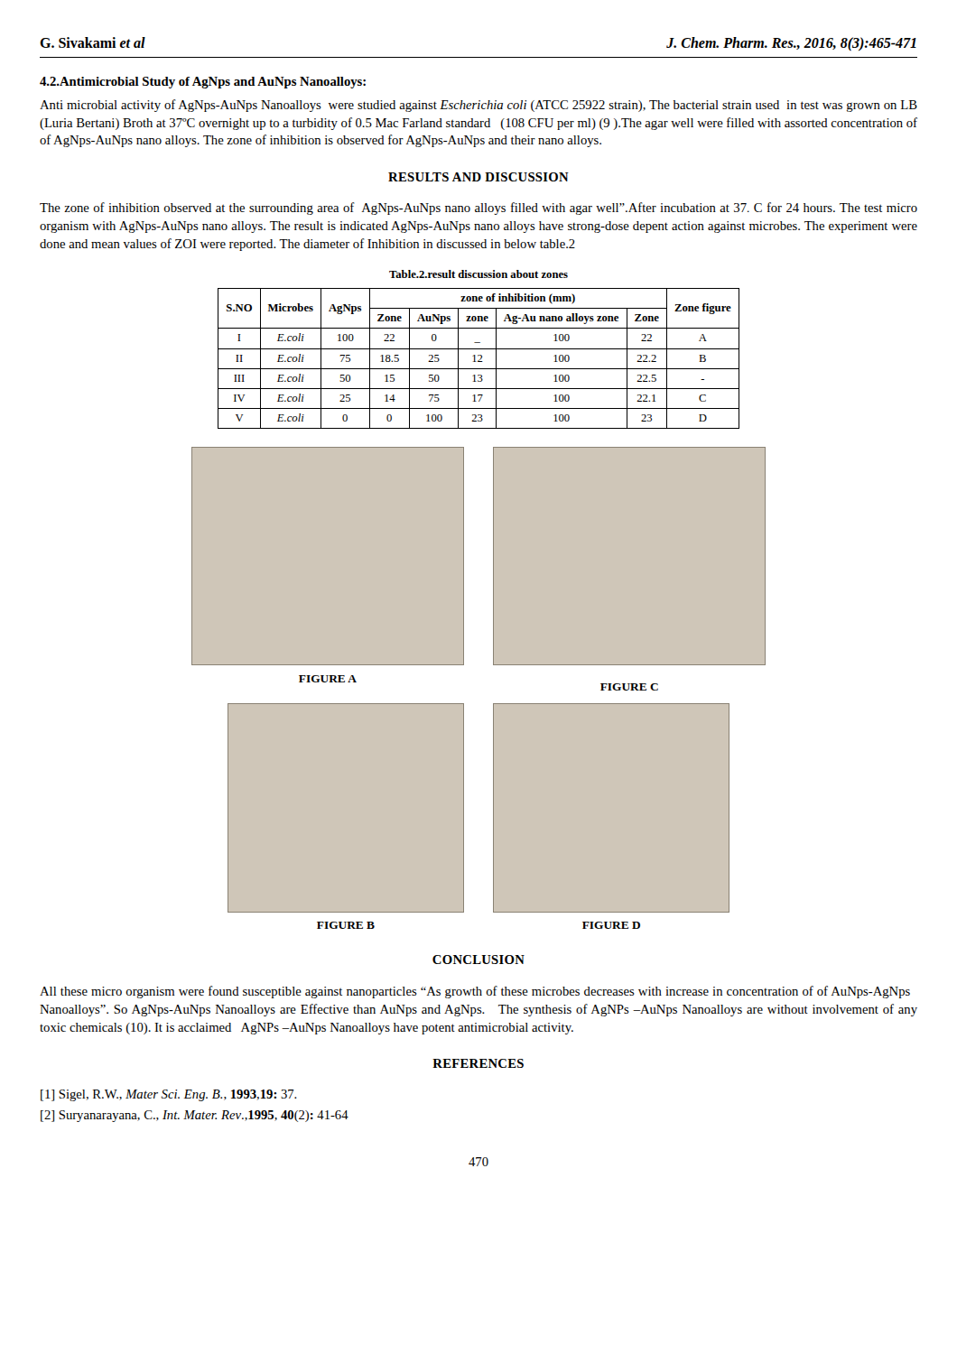G. Sivakami et al
J. Chem. Pharm. Res., 2016, 8(3):465-471
4.2.Antimicrobial Study of AgNps and AuNps Nanoalloys:
Anti microbial activity of AgNps-AuNps Nanoalloys were studied against Escherichia coli (ATCC 25922 strain), The bacterial strain used in test was grown on LB (Luria Bertani) Broth at 37ºC overnight up to a turbidity of 0.5 Mac Farland standard (108 CFU per ml) (9 ).The agar well were filled with assorted concentration of of AgNps-AuNps nano alloys. The zone of inhibition is observed for AgNps-AuNps and their nano alloys.
RESULTS AND DISCUSSION
The zone of inhibition observed at the surrounding area of AgNps-AuNps nano alloys filled with agar well”.After incubation at 37. C for 24 hours. The test micro organism with AgNps-AuNps nano alloys. The result is indicated AgNps-AuNps nano alloys have strong-dose depent action against microbes. The experiment were done and mean values of ZOI were reported. The diameter of Inhibition in discussed in below table.2
Table.2.result discussion about zones
| S.NO | Microbes | AgNps | zone of inhibition (mm) | Zone figure |
| --- | --- | --- | --- | --- |
| Zone | AuNps | zone | Ag-Au nano alloys zone | Zone |
| I | E.coli | 100 | 22 | 0 | _ | 100 | 22 | A |
| II | E.coli | 75 | 18.5 | 25 | 12 | 100 | 22.2 | B |
| III | E.coli | 50 | 15 | 50 | 13 | 100 | 22.5 | - |
| IV | E.coli | 25 | 14 | 75 | 17 | 100 | 22.1 | C |
| V | E.coli | 0 | 0 | 100 | 23 | 100 | 23 | D |
FIGURE A
FIGURE C
FIGURE B
FIGURE D
CONCLUSION
All these micro organism were found susceptible against nanoparticles “As growth of these microbes decreases with increase in concentration of of AuNps-AgNps Nanoalloys”. So AgNps-AuNps Nanoalloys are Effective than AuNps and AgNps. The synthesis of AgNPs –AuNps Nanoalloys are without involvement of any toxic chemicals (10). It is acclaimed AgNPs –AuNps Nanoalloys have potent antimicrobial activity.
REFERENCES
[1] Sigel, R.W., Mater Sci. Eng. B., 1993,19: 37.
[2] Suryanarayana, C., Int. Mater. Rev.,1995, 40(2): 41-64
470